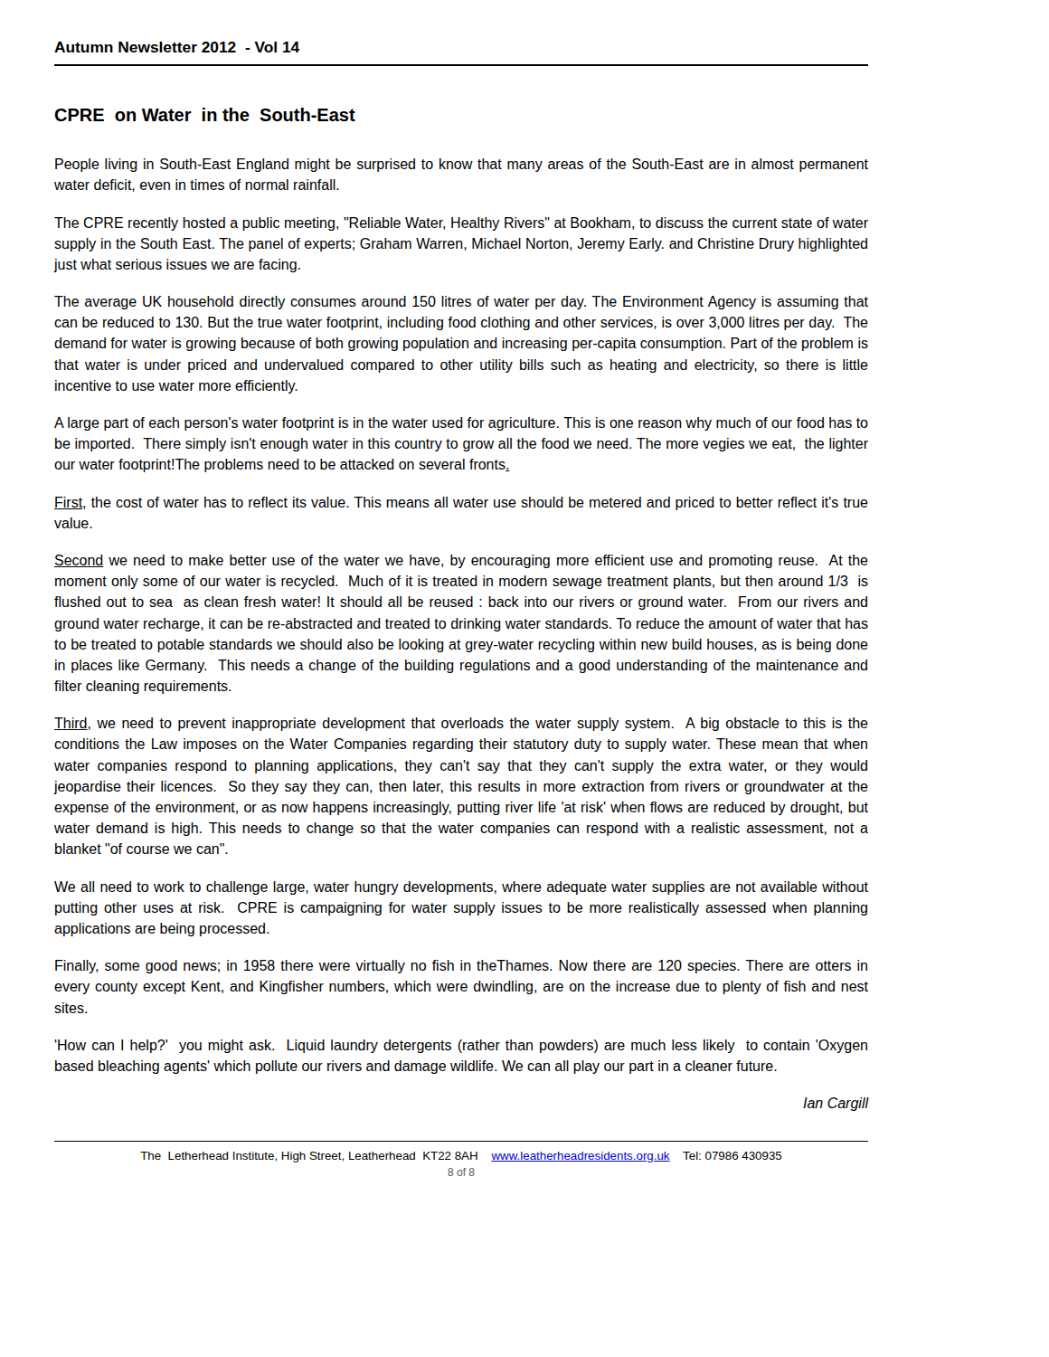Autumn Newsletter 2012 - Vol 14
CPRE on Water in the South-East
People living in South-East England might be surprised to know that many areas of the South-East are in almost permanent water deficit, even in times of normal rainfall.
The CPRE recently hosted a public meeting, "Reliable Water, Healthy Rivers" at Bookham, to discuss the current state of water supply in the South East. The panel of experts; Graham Warren, Michael Norton, Jeremy Early. and Christine Drury highlighted just what serious issues we are facing.
The average UK household directly consumes around 150 litres of water per day. The Environment Agency is assuming that can be reduced to 130. But the true water footprint, including food clothing and other services, is over 3,000 litres per day. The demand for water is growing because of both growing population and increasing per-capita consumption. Part of the problem is that water is under priced and undervalued compared to other utility bills such as heating and electricity, so there is little incentive to use water more efficiently.
A large part of each person's water footprint is in the water used for agriculture. This is one reason why much of our food has to be imported. There simply isn't enough water in this country to grow all the food we need. The more vegies we eat, the lighter our water footprint!The problems need to be attacked on several fronts.
First, the cost of water has to reflect its value. This means all water use should be metered and priced to better reflect it's true value.
Second we need to make better use of the water we have, by encouraging more efficient use and promoting reuse. At the moment only some of our water is recycled. Much of it is treated in modern sewage treatment plants, but then around 1/3 is flushed out to sea as clean fresh water! It should all be reused : back into our rivers or ground water. From our rivers and ground water recharge, it can be re-abstracted and treated to drinking water standards. To reduce the amount of water that has to be treated to potable standards we should also be looking at grey-water recycling within new build houses, as is being done in places like Germany. This needs a change of the building regulations and a good understanding of the maintenance and filter cleaning requirements.
Third, we need to prevent inappropriate development that overloads the water supply system. A big obstacle to this is the conditions the Law imposes on the Water Companies regarding their statutory duty to supply water. These mean that when water companies respond to planning applications, they can't say that they can't supply the extra water, or they would jeopardise their licences. So they say they can, then later, this results in more extraction from rivers or groundwater at the expense of the environment, or as now happens increasingly, putting river life 'at risk' when flows are reduced by drought, but water demand is high. This needs to change so that the water companies can respond with a realistic assessment, not a blanket "of course we can".
We all need to work to challenge large, water hungry developments, where adequate water supplies are not available without putting other uses at risk. CPRE is campaigning for water supply issues to be more realistically assessed when planning applications are being processed.
Finally, some good news; in 1958 there were virtually no fish in theThames. Now there are 120 species. There are otters in every county except Kent, and Kingfisher numbers, which were dwindling, are on the increase due to plenty of fish and nest sites.
'How can I help?' you might ask. Liquid laundry detergents (rather than powders) are much less likely to contain 'Oxygen based bleaching agents' which pollute our rivers and damage wildlife. We can all play our part in a cleaner future.
Ian Cargill
The Letherhead Institute, High Street, Leatherhead KT22 8AH www.leatherheadresidents.org.uk Tel: 07986 430935
8 of 8